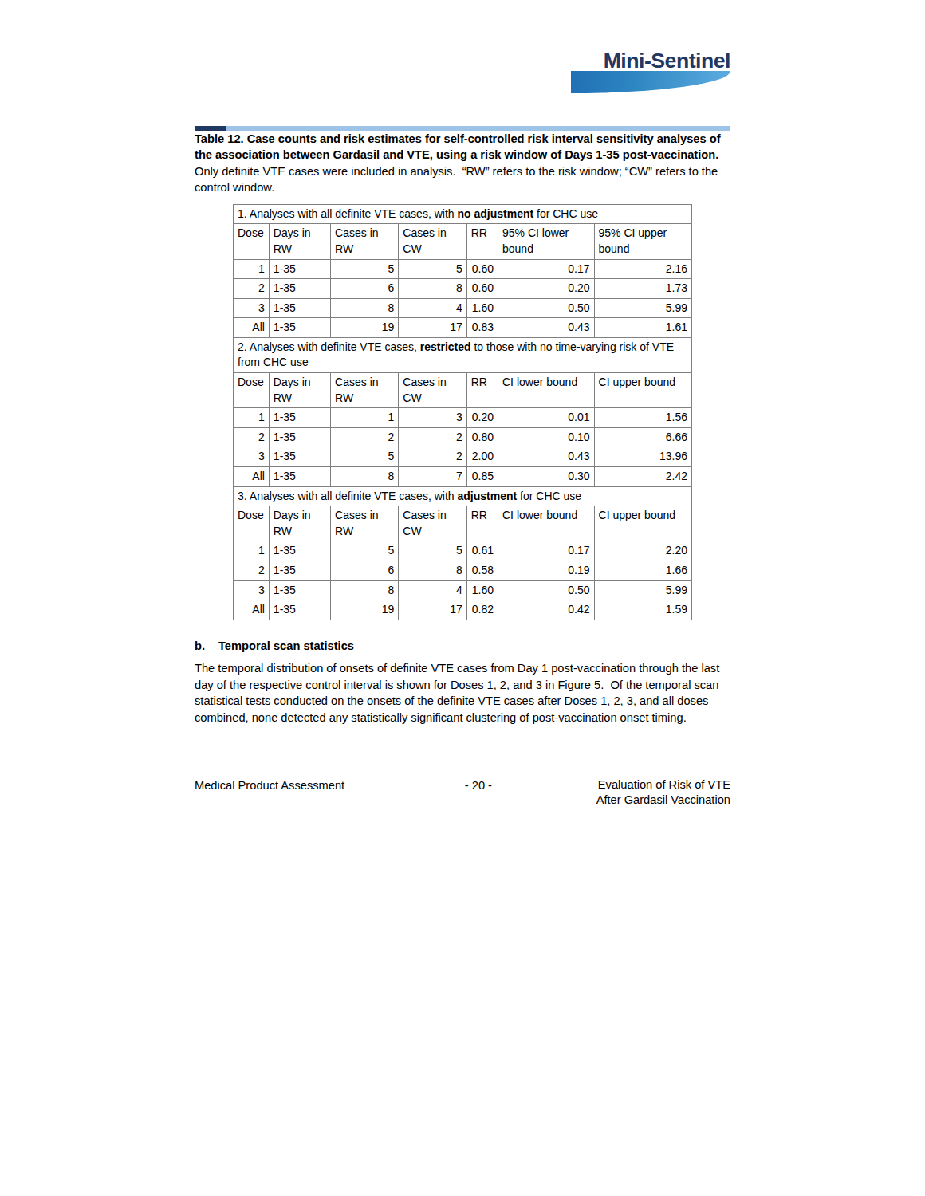Mini-Sentinel
Table 12. Case counts and risk estimates for self-controlled risk interval sensitivity analyses of the association between Gardasil and VTE, using a risk window of Days 1-35 post-vaccination. Only definite VTE cases were included in analysis. “RW” refers to the risk window; “CW” refers to the control window.
| 1. Analyses with all definite VTE cases, with no adjustment for CHC use |
| Dose | Days in RW | Cases in RW | Cases in CW | RR | 95% CI lower bound | 95% CI upper bound |
| 1 | 1-35 | 5 | 5 | 0.60 | 0.17 | 2.16 |
| 2 | 1-35 | 6 | 8 | 0.60 | 0.20 | 1.73 |
| 3 | 1-35 | 8 | 4 | 1.60 | 0.50 | 5.99 |
| All | 1-35 | 19 | 17 | 0.83 | 0.43 | 1.61 |
| 2. Analyses with definite VTE cases, restricted to those with no time-varying risk of VTE from CHC use |
| Dose | Days in RW | Cases in RW | Cases in CW | RR | CI lower bound | CI upper bound |
| 1 | 1-35 | 1 | 3 | 0.20 | 0.01 | 1.56 |
| 2 | 1-35 | 2 | 2 | 0.80 | 0.10 | 6.66 |
| 3 | 1-35 | 5 | 2 | 2.00 | 0.43 | 13.96 |
| All | 1-35 | 8 | 7 | 0.85 | 0.30 | 2.42 |
| 3. Analyses with all definite VTE cases, with adjustment for CHC use |
| Dose | Days in RW | Cases in RW | Cases in CW | RR | CI lower bound | CI upper bound |
| 1 | 1-35 | 5 | 5 | 0.61 | 0.17 | 2.20 |
| 2 | 1-35 | 6 | 8 | 0.58 | 0.19 | 1.66 |
| 3 | 1-35 | 8 | 4 | 1.60 | 0.50 | 5.99 |
| All | 1-35 | 19 | 17 | 0.82 | 0.42 | 1.59 |
b. Temporal scan statistics
The temporal distribution of onsets of definite VTE cases from Day 1 post-vaccination through the last day of the respective control interval is shown for Doses 1, 2, and 3 in Figure 5. Of the temporal scan statistical tests conducted on the onsets of the definite VTE cases after Doses 1, 2, 3, and all doses combined, none detected any statistically significant clustering of post-vaccination onset timing.
Medical Product Assessment
- 20 -
Evaluation of Risk of VTE
After Gardasil Vaccination